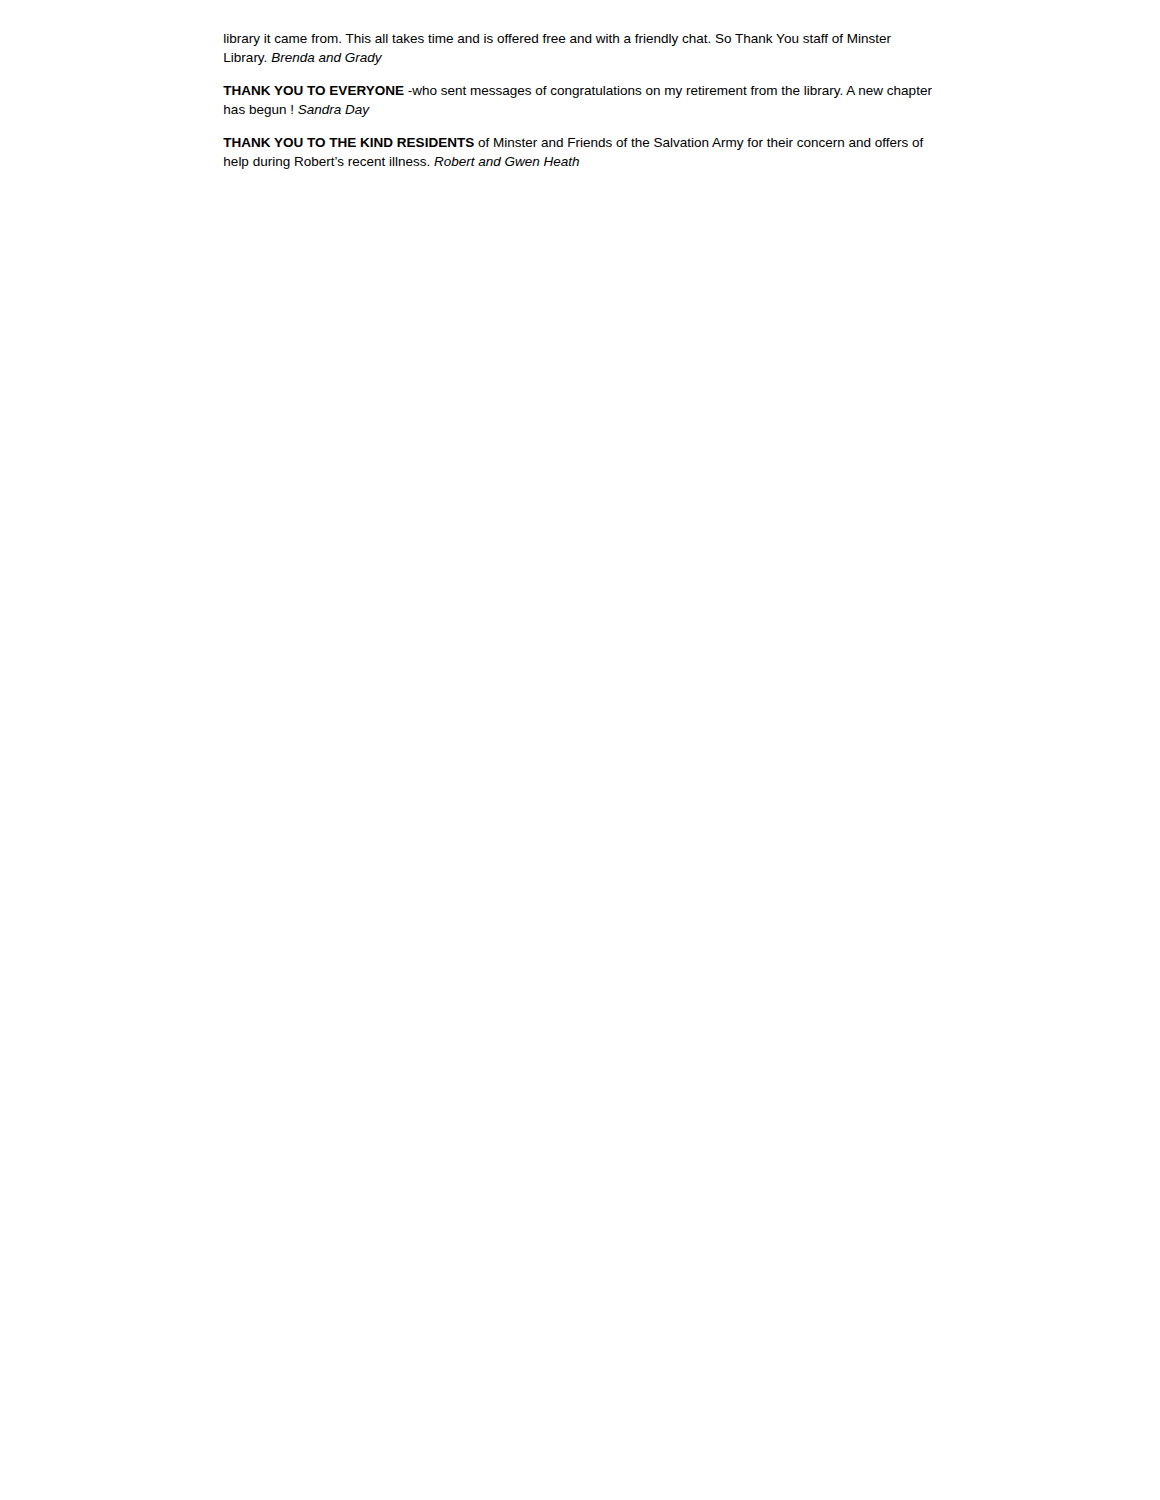library it came from. This all takes time and is offered free and with a friendly chat. So Thank You staff of Minster Library. Brenda and Grady
THANK YOU TO EVERYONE -who sent messages of congratulations on my retirement from the library. A new chapter has begun ! Sandra Day
THANK YOU TO THE KIND RESIDENTS of Minster and Friends of the Salvation Army for their concern and offers of help during Robert’s recent illness. Robert and Gwen Heath